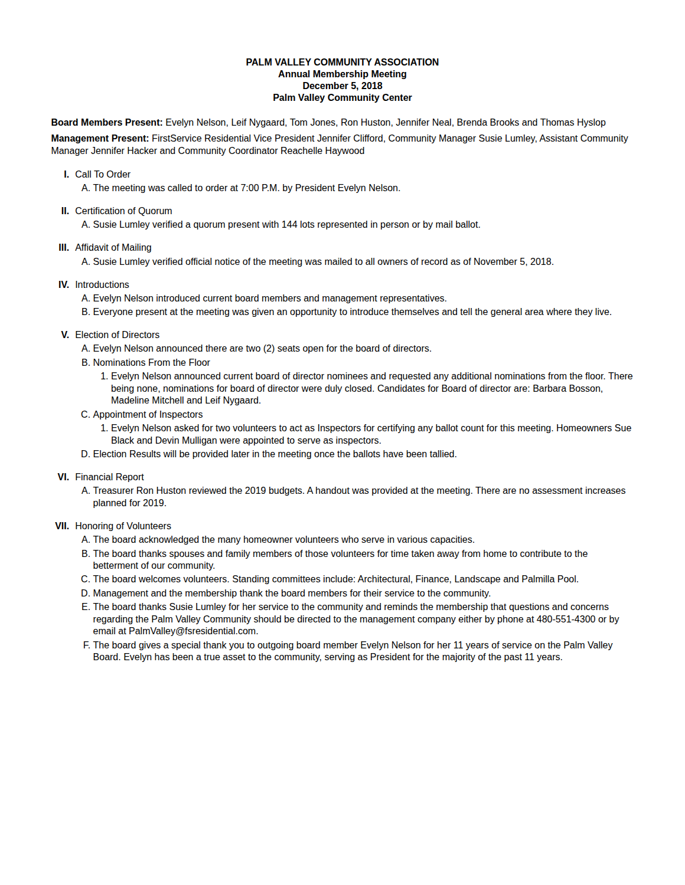PALM VALLEY COMMUNITY ASSOCIATION
Annual Membership Meeting
December 5, 2018
Palm Valley Community Center
Board Members Present: Evelyn Nelson, Leif Nygaard, Tom Jones, Ron Huston, Jennifer Neal, Brenda Brooks and Thomas Hyslop
Management Present: FirstService Residential Vice President Jennifer Clifford, Community Manager Susie Lumley, Assistant Community Manager Jennifer Hacker and Community Coordinator Reachelle Haywood
Call To Order
The meeting was called to order at 7:00 P.M. by President Evelyn Nelson.
Certification of Quorum
Susie Lumley verified a quorum present with 144 lots represented in person or by mail ballot.
Affidavit of Mailing
Susie Lumley verified official notice of the meeting was mailed to all owners of record as of November 5, 2018.
Introductions
Evelyn Nelson introduced current board members and management representatives.
Everyone present at the meeting was given an opportunity to introduce themselves and tell the general area where they live.
Election of Directors
Evelyn Nelson announced there are two (2) seats open for the board of directors.
Nominations From the Floor
Evelyn Nelson announced current board of director nominees and requested any additional nominations from the floor. There being none, nominations for board of director were duly closed. Candidates for Board of director are: Barbara Bosson, Madeline Mitchell and Leif Nygaard.
Appointment of Inspectors
Evelyn Nelson asked for two volunteers to act as Inspectors for certifying any ballot count for this meeting. Homeowners Sue Black and Devin Mulligan were appointed to serve as inspectors.
Election Results will be provided later in the meeting once the ballots have been tallied.
Financial Report
Treasurer Ron Huston reviewed the 2019 budgets. A handout was provided at the meeting. There are no assessment increases planned for 2019.
Honoring of Volunteers
The board acknowledged the many homeowner volunteers who serve in various capacities.
The board thanks spouses and family members of those volunteers for time taken away from home to contribute to the betterment of our community.
The board welcomes volunteers. Standing committees include: Architectural, Finance, Landscape and Palmilla Pool.
Management and the membership thank the board members for their service to the community.
The board thanks Susie Lumley for her service to the community and reminds the membership that questions and concerns regarding the Palm Valley Community should be directed to the management company either by phone at 480-551-4300 or by email at PalmValley@fsresidential.com.
The board gives a special thank you to outgoing board member Evelyn Nelson for her 11 years of service on the Palm Valley Board. Evelyn has been a true asset to the community, serving as President for the majority of the past 11 years.